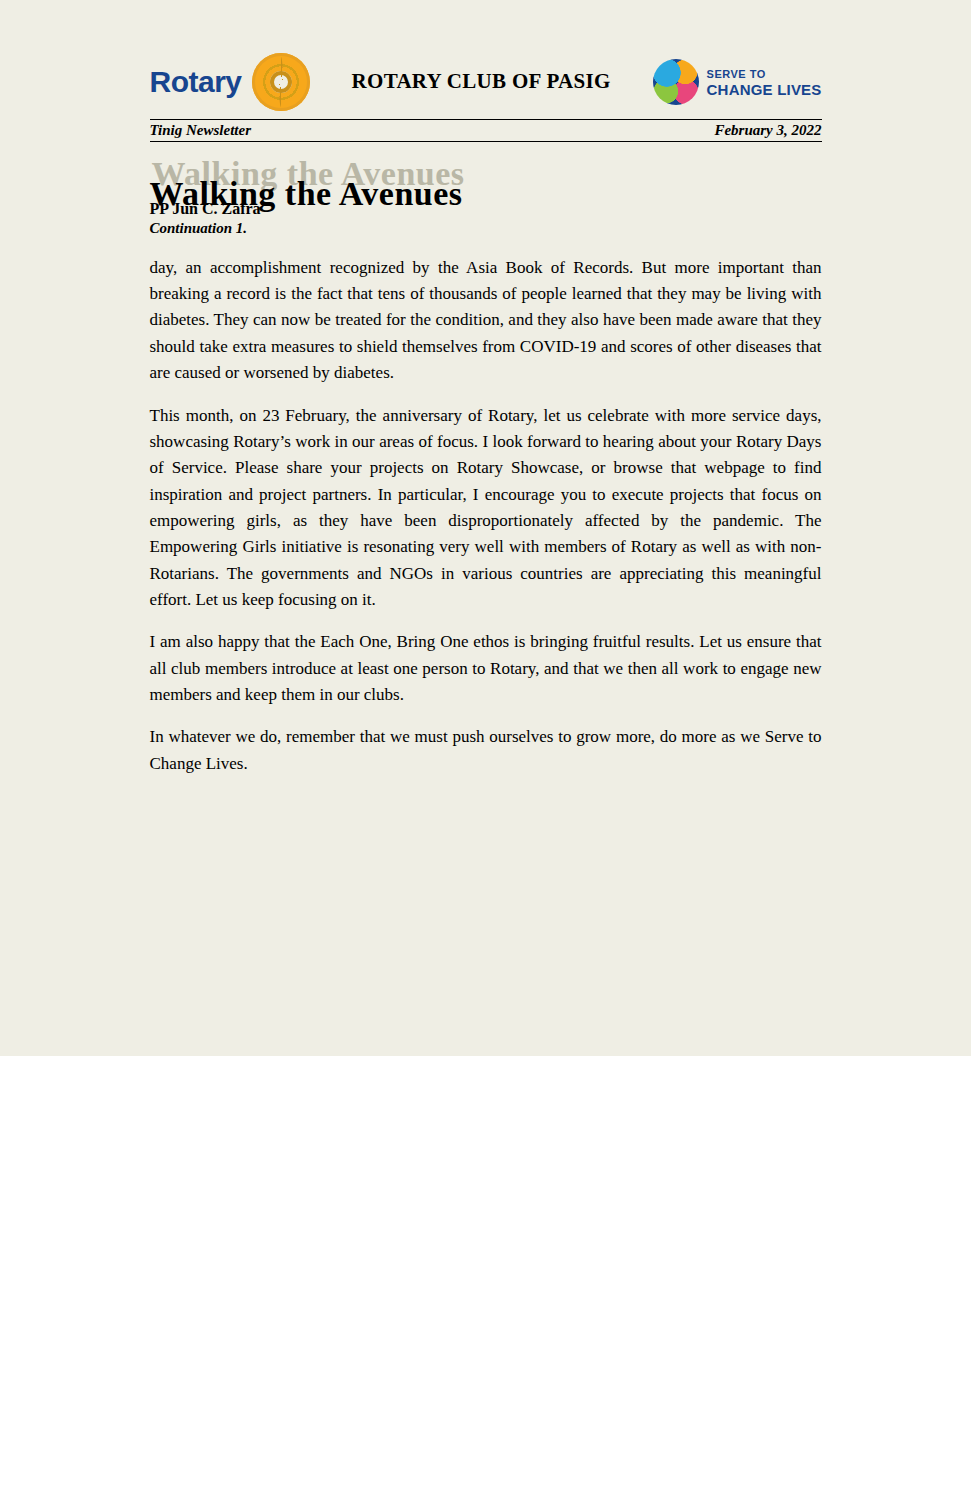Rotary
ROTARY CLUB OF PASIG
SERVE TO
CHANGE LIVES
Tinig Newsletter February 3, 2022
Walking the Avenues
Walking the Avenues
PP Jun C. Zafra
Continuation 1.
day, an accomplishment recognized by the Asia Book of Records. But more important than breaking a record is the fact that tens of thousands of people learned that they may be living with diabetes. They can now be treated for the condition, and they also have been made aware that they should take extra measures to shield themselves from COVID-19 and scores of other diseases that are caused or worsened by diabetes.
This month, on 23 February, the anniversary of Rotary, let us celebrate with more service days, showcasing Rotary’s work in our areas of focus. I look forward to hearing about your Rotary Days of Service. Please share your projects on Rotary Showcase, or browse that webpage to find inspiration and project partners. In particular, I encourage you to execute projects that focus on empowering girls, as they have been disproportionately affected by the pandemic. The Empowering Girls initiative is resonating very well with members of Rotary as well as with non-Rotarians. The governments and NGOs in various countries are appreciating this meaningful effort. Let us keep focusing on it.
I am also happy that the Each One, Bring One ethos is bringing fruitful results. Let us ensure that all club members introduce at least one person to Rotary, and that we then all work to engage new members and keep them in our clubs.
In whatever we do, remember that we must push ourselves to grow more, do more as we Serve to Change Lives.